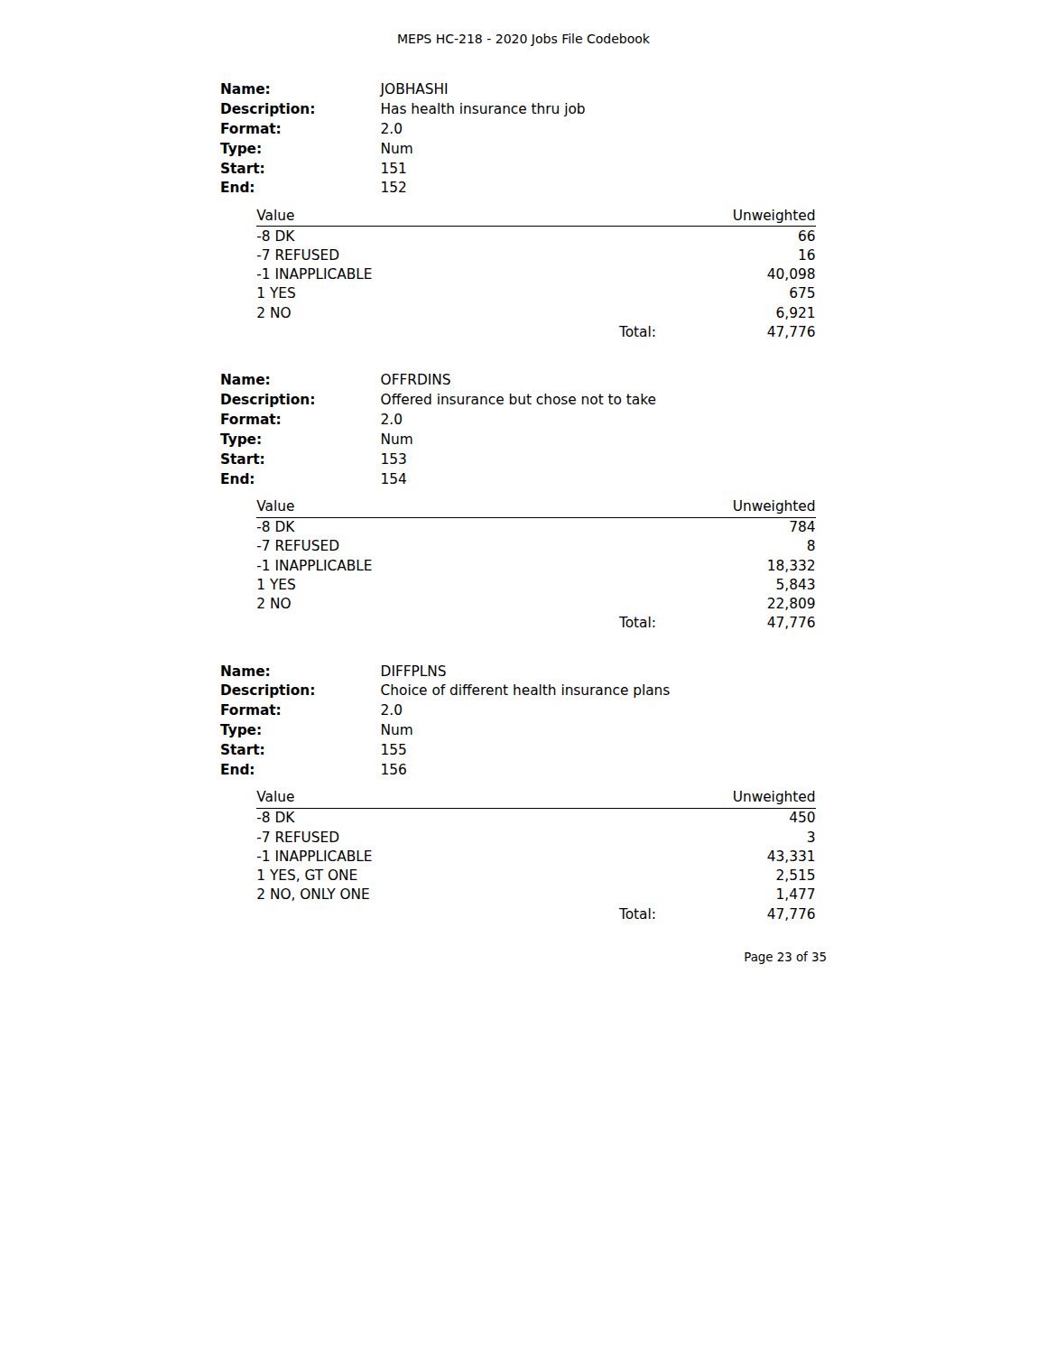MEPS HC-218 - 2020 Jobs File Codebook
| Name: | JOBHASHI |
| Description: | Has health insurance thru job |
| Format: | 2.0 |
| Type: | Num |
| Start: | 151 |
| End: | 152 |
| Value | | Unweighted |
| --- | --- | --- |
| -8 DK | | 66 |
| -7 REFUSED | | 16 |
| -1 INAPPLICABLE | | 40,098 |
| 1 YES | | 675 |
| 2 NO | | 6,921 |
| | Total: | 47,776 |
| Name: | OFFRDINS |
| Description: | Offered insurance but chose not to take |
| Format: | 2.0 |
| Type: | Num |
| Start: | 153 |
| End: | 154 |
| Value | | Unweighted |
| --- | --- | --- |
| -8 DK | | 784 |
| -7 REFUSED | | 8 |
| -1 INAPPLICABLE | | 18,332 |
| 1 YES | | 5,843 |
| 2 NO | | 22,809 |
| | Total: | 47,776 |
| Name: | DIFFPLNS |
| Description: | Choice of different health insurance plans |
| Format: | 2.0 |
| Type: | Num |
| Start: | 155 |
| End: | 156 |
| Value | | Unweighted |
| --- | --- | --- |
| -8 DK | | 450 |
| -7 REFUSED | | 3 |
| -1 INAPPLICABLE | | 43,331 |
| 1 YES, GT ONE | | 2,515 |
| 2 NO, ONLY ONE | | 1,477 |
| | Total: | 47,776 |
Page 23 of 35